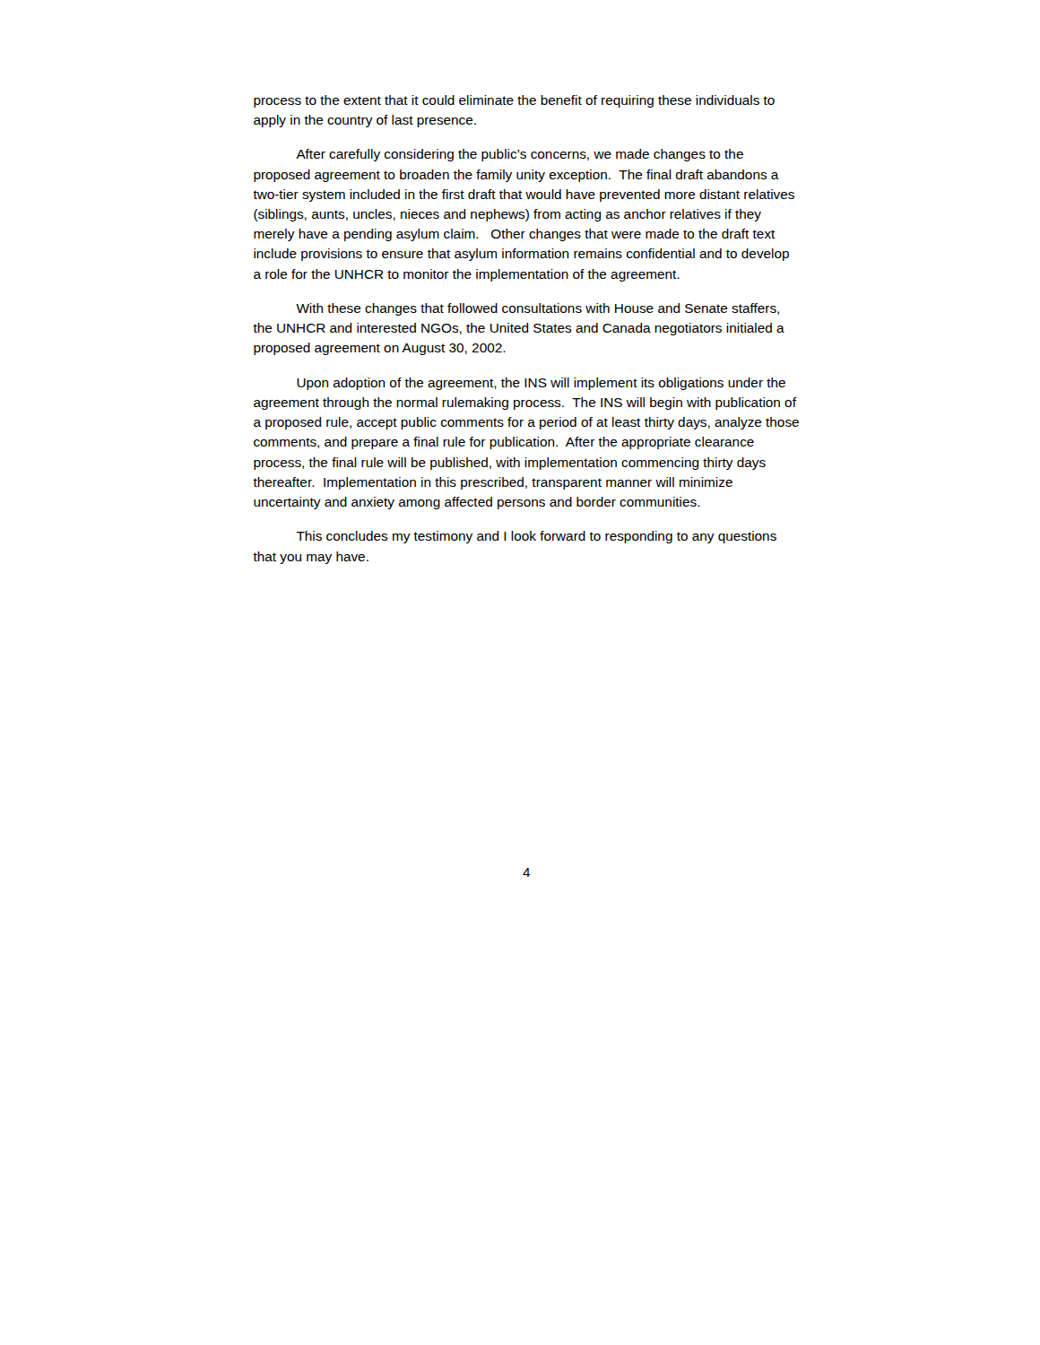process to the extent that it could eliminate the benefit of requiring these individuals to apply in the country of last presence.
After carefully considering the public’s concerns, we made changes to the proposed agreement to broaden the family unity exception. The final draft abandons a two-tier system included in the first draft that would have prevented more distant relatives (siblings, aunts, uncles, nieces and nephews) from acting as anchor relatives if they merely have a pending asylum claim. Other changes that were made to the draft text include provisions to ensure that asylum information remains confidential and to develop a role for the UNHCR to monitor the implementation of the agreement.
With these changes that followed consultations with House and Senate staffers, the UNHCR and interested NGOs, the United States and Canada negotiators initialed a proposed agreement on August 30, 2002.
Upon adoption of the agreement, the INS will implement its obligations under the agreement through the normal rulemaking process. The INS will begin with publication of a proposed rule, accept public comments for a period of at least thirty days, analyze those comments, and prepare a final rule for publication. After the appropriate clearance process, the final rule will be published, with implementation commencing thirty days thereafter. Implementation in this prescribed, transparent manner will minimize uncertainty and anxiety among affected persons and border communities.
This concludes my testimony and I look forward to responding to any questions that you may have.
4